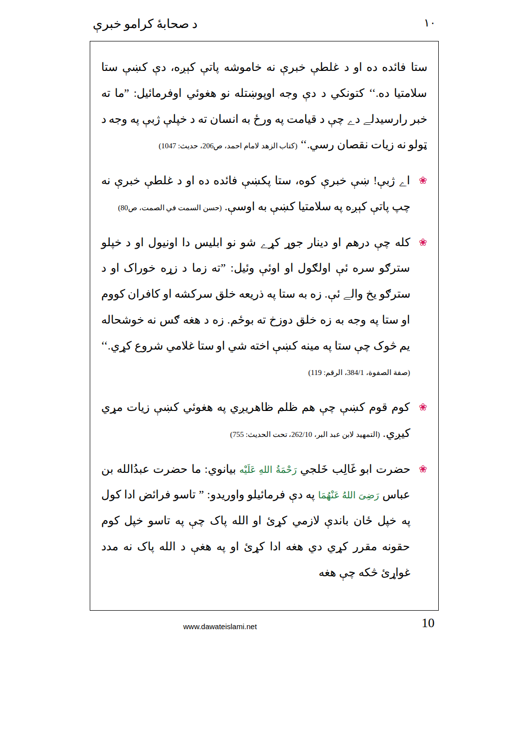۱۰
د صحابۀ کرامو خبرې
ستا فائده ده او د غلطې خبرې نه خاموشه پاتې کېږه، دې کښې ستا سلامتیا ده.‘‘ کتونکي د دې وجه اوپوښتله نو هغوئي اوفرمائیل: ”ما ته خبر رارسیدلے دے چې د قیامت په ورځ به انسان ته د خپلې ژبې په وجه د ټولو نه زیات نقصان رسي.‘‘ (کتاب الزهد لامام احمد، ص206، حدیث: 1047)
اے ژبې! ښې خبرې کوه، ستا پکښې فائده ده او د غلطې خبرې نه چپ پاتې کېږه په سلامتیا کښې به اوسې. (حسن السمت في الصمت، ص80)
کله چې درهم او دینار جوړ کړے شو نو ابلیس دا اونیول او د خپلو سترګو سره ئې اولګول او اوئې وئیل: ”ته زما د زړه خوراک او د سترګو یخ والے ئې. زه به ستا په ذریعه خلق سرکشه او کافران کووم او ستا په وجه به زه خلق دوزخ ته بوځم. زه د هغه ګس نه خوشحاله یم څوک چې ستا په مینه کښې اخته شي او ستا غلامي شروع کړي.‘‘ (صفة الصفوة، 384/1، الرقم: 119)
کوم قوم کښې چې هم ظلم ظاهریږي په هغوئي کښې زیات مړي کیږي. (التمهید لابن عبد البر، 262/10، تحت الحدیث: 755)
حضرت ابو غَالِب خَلجي رَحْمَةُ اللهِ عَلَيْه بیانوي: ما حضرت عبدُالله بن عباس رَضِىَ اللهُ عَنْهُمَا په دې فرمائیلو واوریدو: ” تاسو فرائض ادا کول په خپل ځان باندې لازمي کړئ او الله پاک چې په تاسو خپل کوم حقونه مقرر کړي دي هغه ادا کړئ او په هغې د الله پاک نه مدد غواړئ څکه چې هغه
10
www.dawateislami.net